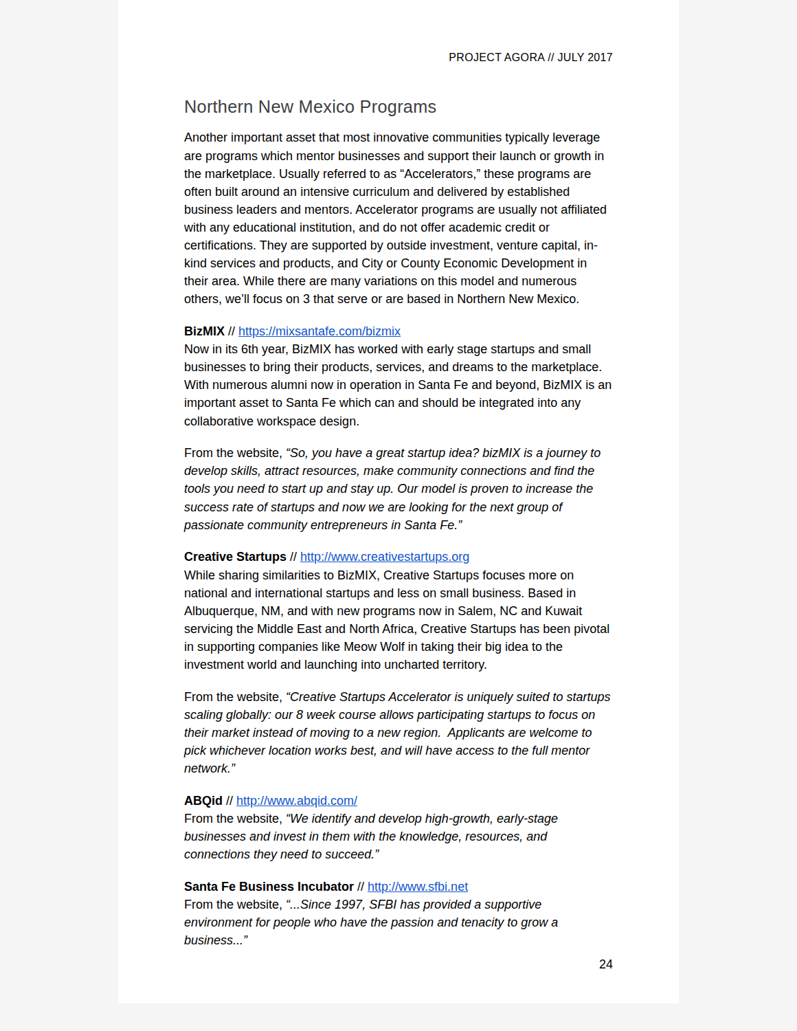PROJECT AGORA // JULY 2017
Northern New Mexico Programs
Another important asset that most innovative communities typically leverage are programs which mentor businesses and support their launch or growth in the marketplace. Usually referred to as “Accelerators,” these programs are often built around an intensive curriculum and delivered by established business leaders and mentors. Accelerator programs are usually not affiliated with any educational institution, and do not offer academic credit or certifications. They are supported by outside investment, venture capital, in-kind services and products, and City or County Economic Development in their area. While there are many variations on this model and numerous others, we’ll focus on 3 that serve or are based in Northern New Mexico.
BizMIX // https://mixsantafe.com/bizmix
Now in its 6th year, BizMIX has worked with early stage startups and small businesses to bring their products, services, and dreams to the marketplace. With numerous alumni now in operation in Santa Fe and beyond, BizMIX is an important asset to Santa Fe which can and should be integrated into any collaborative workspace design.
From the website, “So, you have a great startup idea? bizMIX is a journey to develop skills, attract resources, make community connections and find the tools you need to start up and stay up. Our model is proven to increase the success rate of startups and now we are looking for the next group of passionate community entrepreneurs in Santa Fe.”
Creative Startups // http://www.creativestartups.org
While sharing similarities to BizMIX, Creative Startups focuses more on national and international startups and less on small business. Based in Albuquerque, NM, and with new programs now in Salem, NC and Kuwait servicing the Middle East and North Africa, Creative Startups has been pivotal in supporting companies like Meow Wolf in taking their big idea to the investment world and launching into uncharted territory.
From the website, “Creative Startups Accelerator is uniquely suited to startups scaling globally: our 8 week course allows participating startups to focus on their market instead of moving to a new region. Applicants are welcome to pick whichever location works best, and will have access to the full mentor network.”
ABQid // http://www.abqid.com/
From the website, “We identify and develop high-growth, early-stage businesses and invest in them with the knowledge, resources, and connections they need to succeed.”
Santa Fe Business Incubator // http://www.sfbi.net
From the website, “...Since 1997, SFBI has provided a supportive environment for people who have the passion and tenacity to grow a business...”
24